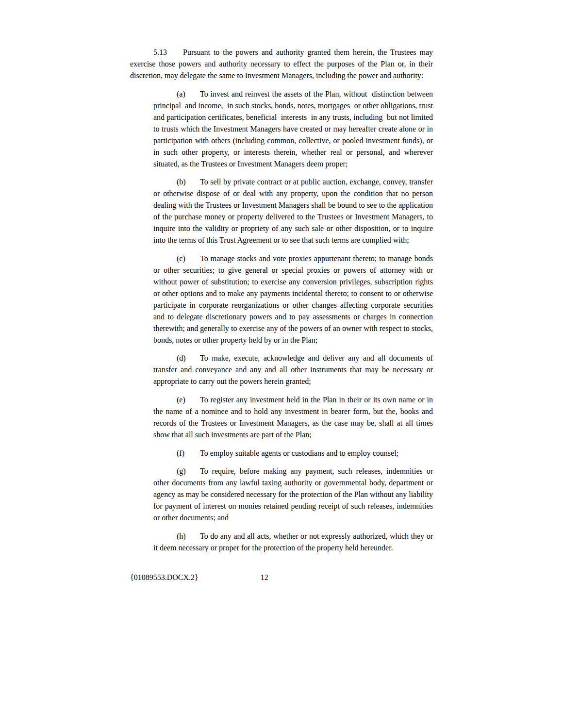5.13 Pursuant to the powers and authority granted them herein, the Trustees may exercise those powers and authority necessary to effect the purposes of the Plan or, in their discretion, may delegate the same to Investment Managers, including the power and authority:
(a) To invest and reinvest the assets of the Plan, without distinction between principal and income, in such stocks, bonds, notes, mortgages or other obligations, trust and participation certificates, beneficial interests in any trusts, including but not limited to trusts which the Investment Managers have created or may hereafter create alone or in participation with others (including common, collective, or pooled investment funds), or in such other property, or interests therein, whether real or personal, and wherever situated, as the Trustees or Investment Managers deem proper;
(b) To sell by private contract or at public auction, exchange, convey, transfer or otherwise dispose of or deal with any property, upon the condition that no person dealing with the Trustees or Investment Managers shall be bound to see to the application of the purchase money or property delivered to the Trustees or Investment Managers, to inquire into the validity or propriety of any such sale or other disposition, or to inquire into the terms of this Trust Agreement or to see that such terms are complied with;
(c) To manage stocks and vote proxies appurtenant thereto; to manage bonds or other securities; to give general or special proxies or powers of attorney with or without power of substitution; to exercise any conversion privileges, subscription rights or other options and to make any payments incidental thereto; to consent to or otherwise participate in corporate reorganizations or other changes affecting corporate securities and to delegate discretionary powers and to pay assessments or charges in connection therewith; and generally to exercise any of the powers of an owner with respect to stocks, bonds, notes or other property held by or in the Plan;
(d) To make, execute, acknowledge and deliver any and all documents of transfer and conveyance and any and all other instruments that may be necessary or appropriate to carry out the powers herein granted;
(e) To register any investment held in the Plan in their or its own name or in the name of a nominee and to hold any investment in bearer form, but the, books and records of the Trustees or Investment Managers, as the case may be, shall at all times show that all such investments are part of the Plan;
(f) To employ suitable agents or custodians and to employ counsel;
(g) To require, before making any payment, such releases, indemnities or other documents from any lawful taxing authority or governmental body, department or agency as may be considered necessary for the protection of the Plan without any liability for payment of interest on monies retained pending receipt of such releases, indemnities or other documents; and
(h) To do any and all acts, whether or not expressly authorized, which they or it deem necessary or proper for the protection of the property held hereunder.
{01089553.DOCX.2} 12